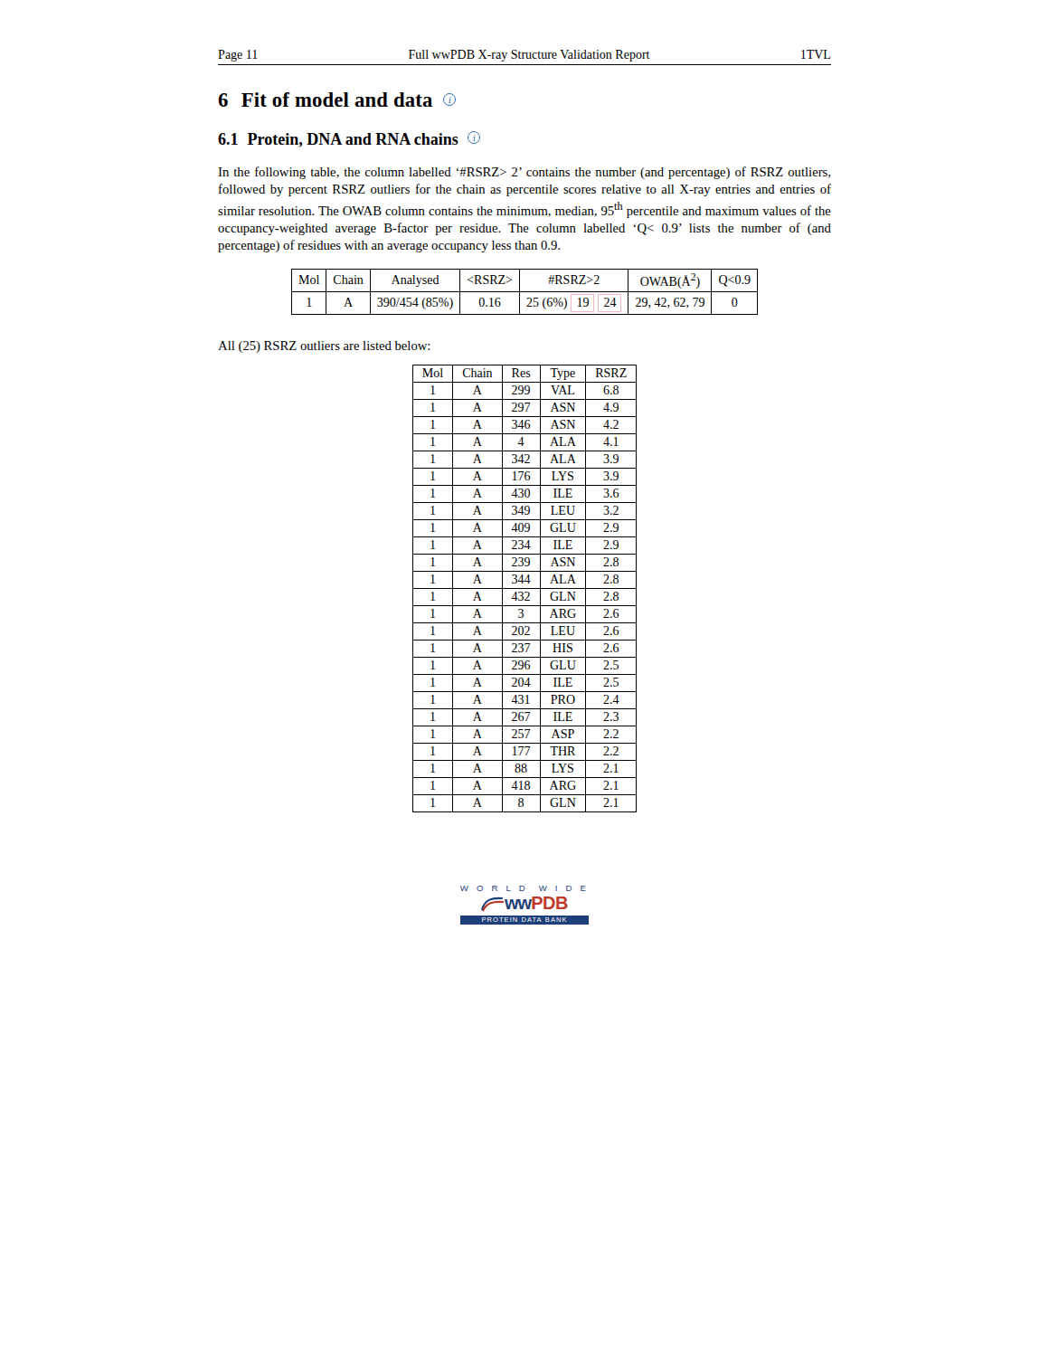Page 11
Full wwPDB X-ray Structure Validation Report
1TVL
6 Fit of model and data i
6.1 Protein, DNA and RNA chains i
In the following table, the column labelled ‘#RSRZ> 2’ contains the number (and percentage) of RSRZ outliers, followed by percent RSRZ outliers for the chain as percentile scores relative to all X-ray entries and entries of similar resolution. The OWAB column contains the minimum, median, 95th percentile and maximum values of the occupancy-weighted average B-factor per residue. The column labelled ‘Q< 0.9’ lists the number of (and percentage) of residues with an average occupancy less than 0.9.
| Mol | Chain | Analysed | <RSRZ> | #RSRZ>2 | OWAB(Å 2 ) | Q<0.9 |
| --- | --- | --- | --- | --- | --- | --- |
| 1 | A | 390/454 (85%) | 0.16 | 25 (6%) 19 24 | 29, 42, 62, 79 | 0 |
All (25) RSRZ outliers are listed below:
| Mol | Chain | Res | Type | RSRZ |
| --- | --- | --- | --- | --- |
| 1 | A | 299 | VAL | 6.8 |
| 1 | A | 297 | ASN | 4.9 |
| 1 | A | 346 | ASN | 4.2 |
| 1 | A | 4 | ALA | 4.1 |
| 1 | A | 342 | ALA | 3.9 |
| 1 | A | 176 | LYS | 3.9 |
| 1 | A | 430 | ILE | 3.6 |
| 1 | A | 349 | LEU | 3.2 |
| 1 | A | 409 | GLU | 2.9 |
| 1 | A | 234 | ILE | 2.9 |
| 1 | A | 239 | ASN | 2.8 |
| 1 | A | 344 | ALA | 2.8 |
| 1 | A | 432 | GLN | 2.8 |
| 1 | A | 3 | ARG | 2.6 |
| 1 | A | 202 | LEU | 2.6 |
| 1 | A | 237 | HIS | 2.6 |
| 1 | A | 296 | GLU | 2.5 |
| 1 | A | 204 | ILE | 2.5 |
| 1 | A | 431 | PRO | 2.4 |
| 1 | A | 267 | ILE | 2.3 |
| 1 | A | 257 | ASP | 2.2 |
| 1 | A | 177 | THR | 2.2 |
| 1 | A | 88 | LYS | 2.1 |
| 1 | A | 418 | ARG | 2.1 |
| 1 | A | 8 | GLN | 2.1 |
W O R L D W I D E
ww PDB
PROTEIN DATA BANK